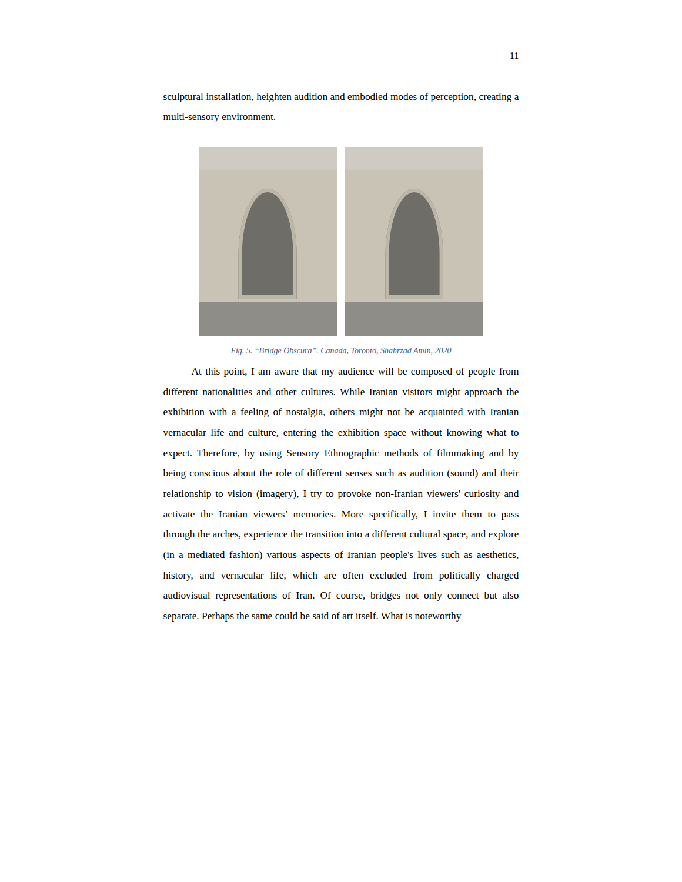11
sculptural installation, heighten audition and embodied modes of perception, creating a multi-sensory environment.
Fig. 5. “Bridge Obscura”. Canada, Toronto, Shahrzad Amin, 2020
At this point, I am aware that my audience will be composed of people from different nationalities and other cultures. While Iranian visitors might approach the exhibition with a feeling of nostalgia, others might not be acquainted with Iranian vernacular life and culture, entering the exhibition space without knowing what to expect. Therefore, by using Sensory Ethnographic methods of filmmaking and by being conscious about the role of different senses such as audition (sound) and their relationship to vision (imagery), I try to provoke non-Iranian viewers' curiosity and activate the Iranian viewers’ memories. More specifically, I invite them to pass through the arches, experience the transition into a different cultural space, and explore (in a mediated fashion) various aspects of Iranian people's lives such as aesthetics, history, and vernacular life, which are often excluded from politically charged audiovisual representations of Iran. Of course, bridges not only connect but also separate. Perhaps the same could be said of art itself. What is noteworthy